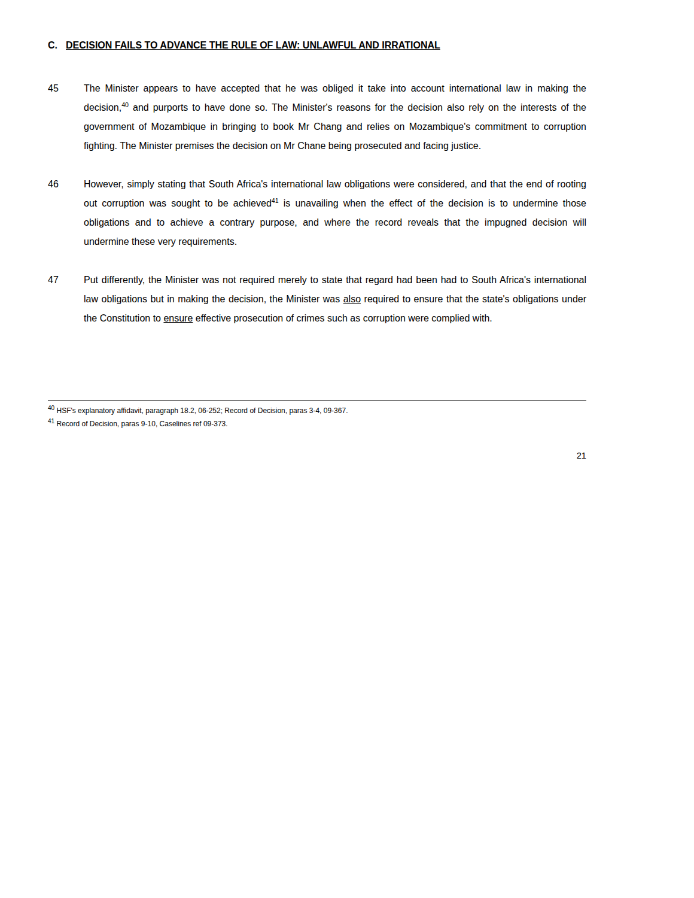C. DECISION FAILS TO ADVANCE THE RULE OF LAW: UNLAWFUL AND IRRATIONAL
45
The Minister appears to have accepted that he was obliged it take into account international law in making the decision,40 and purports to have done so. The Minister's reasons for the decision also rely on the interests of the government of Mozambique in bringing to book Mr Chang and relies on Mozambique's commitment to corruption fighting. The Minister premises the decision on Mr Chane being prosecuted and facing justice.
46
However, simply stating that South Africa's international law obligations were considered, and that the end of rooting out corruption was sought to be achieved41 is unavailing when the effect of the decision is to undermine those obligations and to achieve a contrary purpose, and where the record reveals that the impugned decision will undermine these very requirements.
47
Put differently, the Minister was not required merely to state that regard had been had to South Africa's international law obligations but in making the decision, the Minister was also required to ensure that the state's obligations under the Constitution to ensure effective prosecution of crimes such as corruption were complied with.
40 HSF's explanatory affidavit, paragraph 18.2, 06-252; Record of Decision, paras 3-4, 09-367.
41 Record of Decision, paras 9-10, Caselines ref 09-373.
21